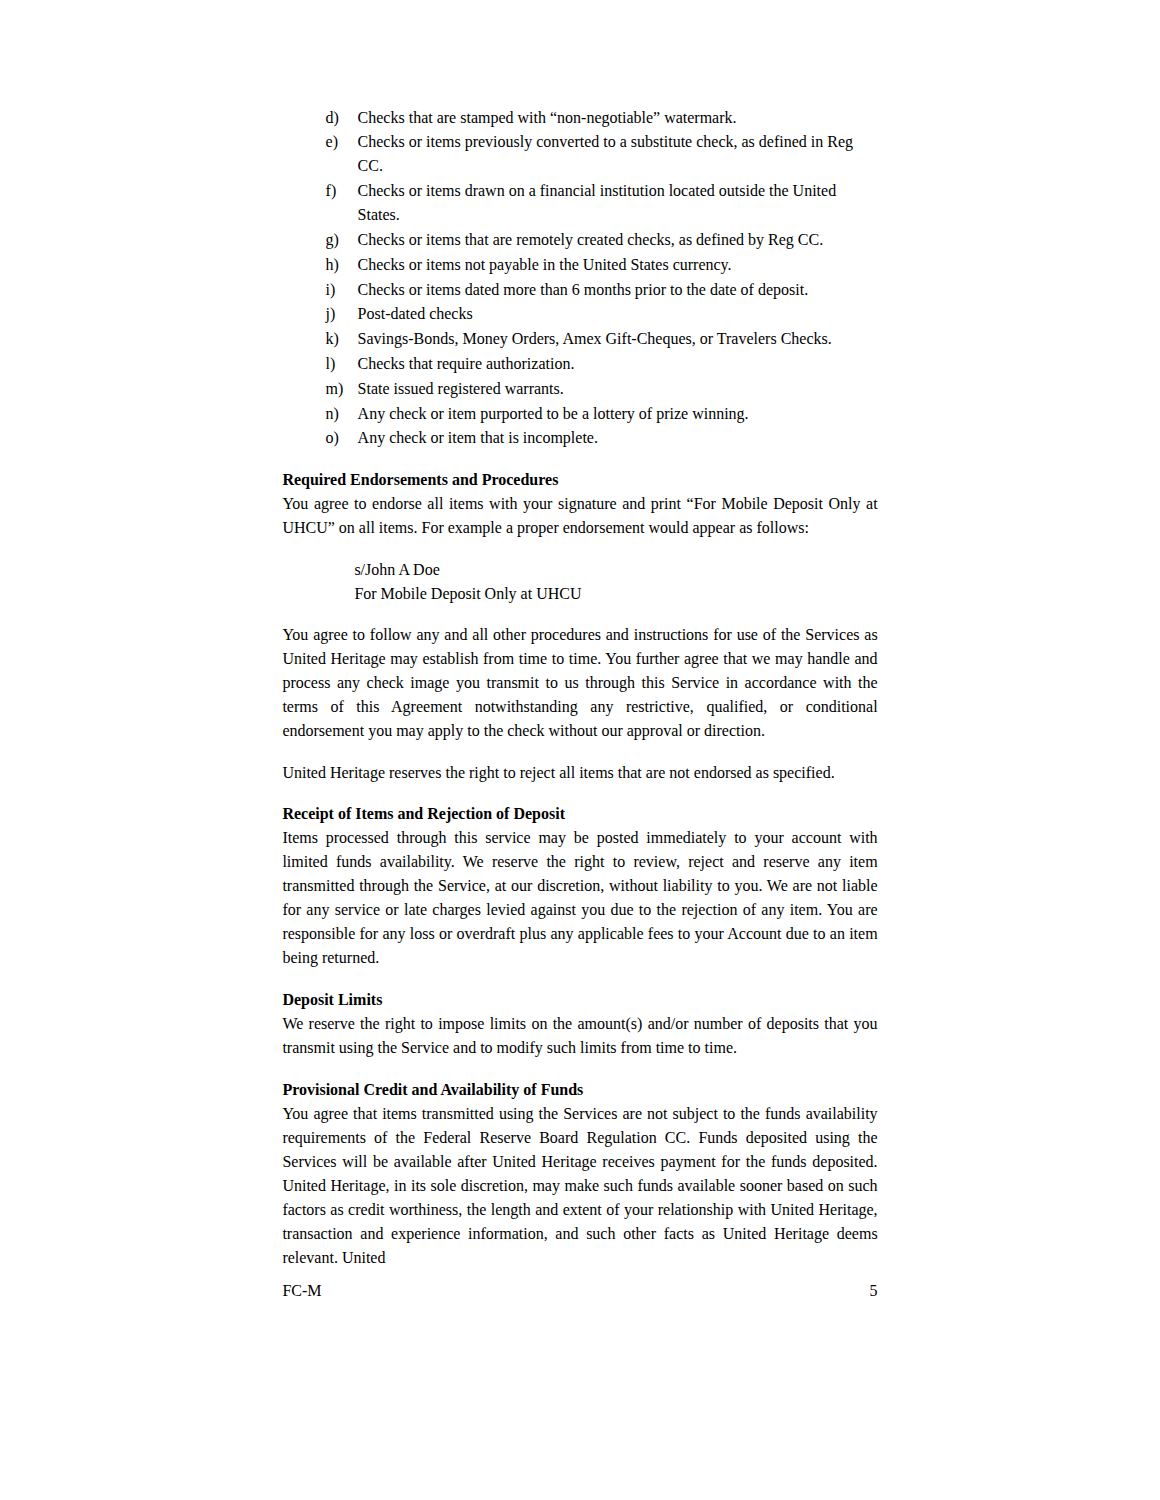d) Checks that are stamped with “non-negotiable” watermark.
e) Checks or items previously converted to a substitute check, as defined in Reg CC.
f) Checks or items drawn on a financial institution located outside the United States.
g) Checks or items that are remotely created checks, as defined by Reg CC.
h) Checks or items not payable in the United States currency.
i) Checks or items dated more than 6 months prior to the date of deposit.
j) Post-dated checks
k) Savings-Bonds, Money Orders, Amex Gift-Cheques, or Travelers Checks.
l) Checks that require authorization.
m) State issued registered warrants.
n) Any check or item purported to be a lottery of prize winning.
o) Any check or item that is incomplete.
Required Endorsements and Procedures
You agree to endorse all items with your signature and print “For Mobile Deposit Only at UHCU” on all items. For example a proper endorsement would appear as follows:
s/John A Doe
For Mobile Deposit Only at UHCU
You agree to follow any and all other procedures and instructions for use of the Services as United Heritage may establish from time to time. You further agree that we may handle and process any check image you transmit to us through this Service in accordance with the terms of this Agreement notwithstanding any restrictive, qualified, or conditional endorsement you may apply to the check without our approval or direction.
United Heritage reserves the right to reject all items that are not endorsed as specified.
Receipt of Items and Rejection of Deposit
Items processed through this service may be posted immediately to your account with limited funds availability. We reserve the right to review, reject and reserve any item transmitted through the Service, at our discretion, without liability to you. We are not liable for any service or late charges levied against you due to the rejection of any item. You are responsible for any loss or overdraft plus any applicable fees to your Account due to an item being returned.
Deposit Limits
We reserve the right to impose limits on the amount(s) and/or number of deposits that you transmit using the Service and to modify such limits from time to time.
Provisional Credit and Availability of Funds
You agree that items transmitted using the Services are not subject to the funds availability requirements of the Federal Reserve Board Regulation CC. Funds deposited using the Services will be available after United Heritage receives payment for the funds deposited. United Heritage, in its sole discretion, may make such funds available sooner based on such factors as credit worthiness, the length and extent of your relationship with United Heritage, transaction and experience information, and such other facts as United Heritage deems relevant. United
FC-M 5